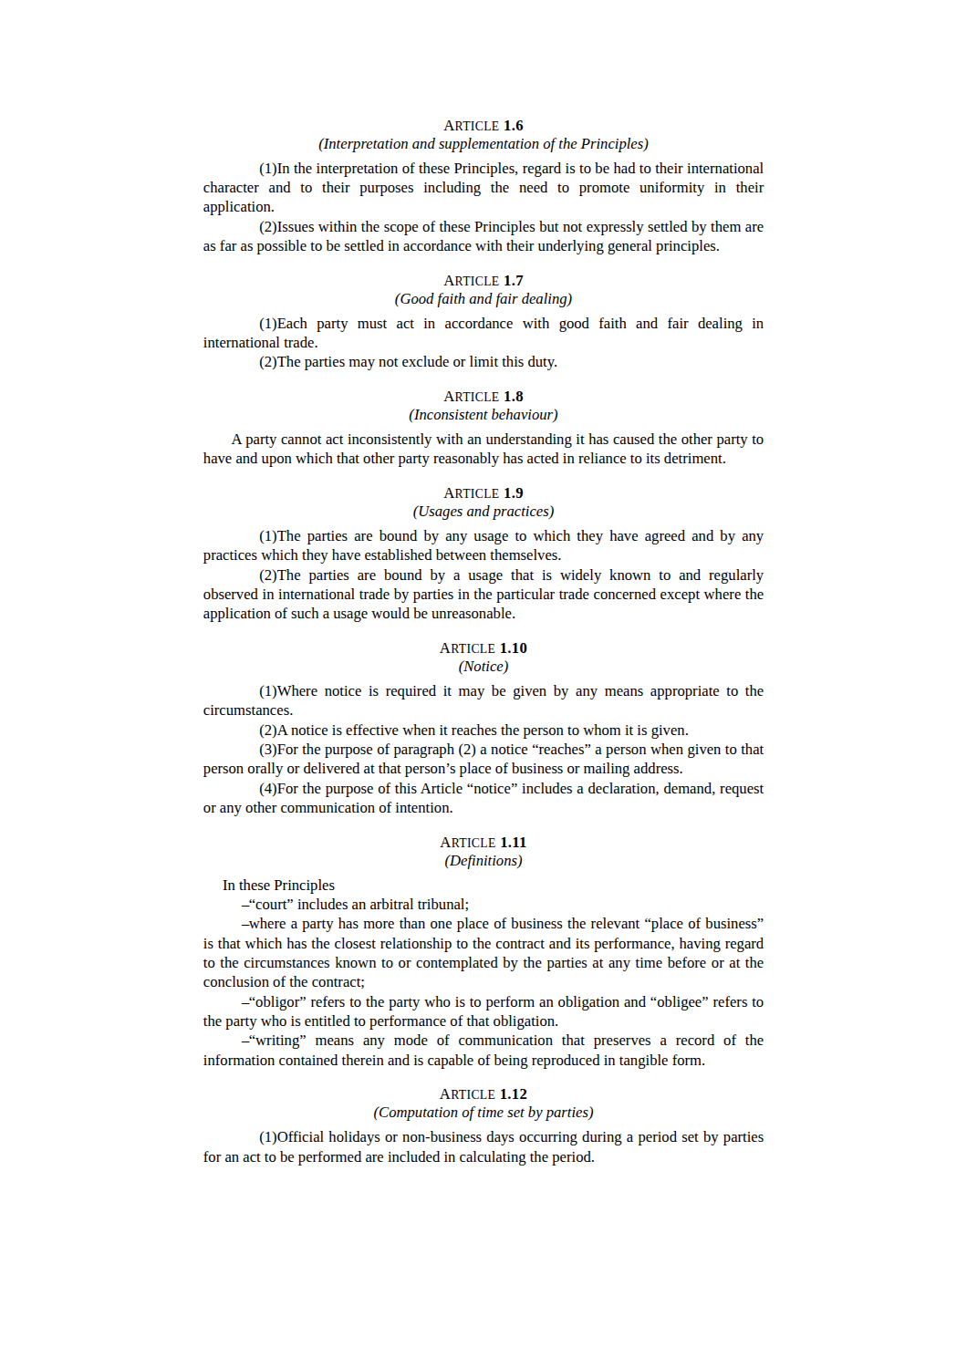ARTICLE 1.6
(Interpretation and supplementation of the Principles)
(1) In the interpretation of these Principles, regard is to be had to their international character and to their purposes including the need to promote uniformity in their application.
(2) Issues within the scope of these Principles but not expressly settled by them are as far as possible to be settled in accordance with their underlying general principles.
ARTICLE 1.7
(Good faith and fair dealing)
(1) Each party must act in accordance with good faith and fair dealing in international trade.
(2) The parties may not exclude or limit this duty.
ARTICLE 1.8
(Inconsistent behaviour)
A party cannot act inconsistently with an understanding it has caused the other party to have and upon which that other party reasonably has acted in reliance to its detriment.
ARTICLE 1.9
(Usages and practices)
(1) The parties are bound by any usage to which they have agreed and by any practices which they have established between themselves.
(2) The parties are bound by a usage that is widely known to and regularly observed in international trade by parties in the particular trade concerned except where the application of such a usage would be unreasonable.
ARTICLE 1.10
(Notice)
(1) Where notice is required it may be given by any means appropriate to the circumstances.
(2) A notice is effective when it reaches the person to whom it is given.
(3) For the purpose of paragraph (2) a notice “reaches” a person when given to that person orally or delivered at that person’s place of business or mailing address.
(4) For the purpose of this Article “notice” includes a declaration, demand, request or any other communication of intention.
ARTICLE 1.11
(Definitions)
In these Principles
–“court” includes an arbitral tribunal;
–where a party has more than one place of business the relevant “place of business” is that which has the closest relationship to the contract and its performance, having regard to the circumstances known to or contemplated by the parties at any time before or at the conclusion of the contract;
–“obligor” refers to the party who is to perform an obligation and “obligee” refers to the party who is entitled to performance of that obligation.
–“writing” means any mode of communication that preserves a record of the information contained therein and is capable of being reproduced in tangible form.
ARTICLE 1.12
(Computation of time set by parties)
(1) Official holidays or non-business days occurring during a period set by parties for an act to be performed are included in calculating the period.